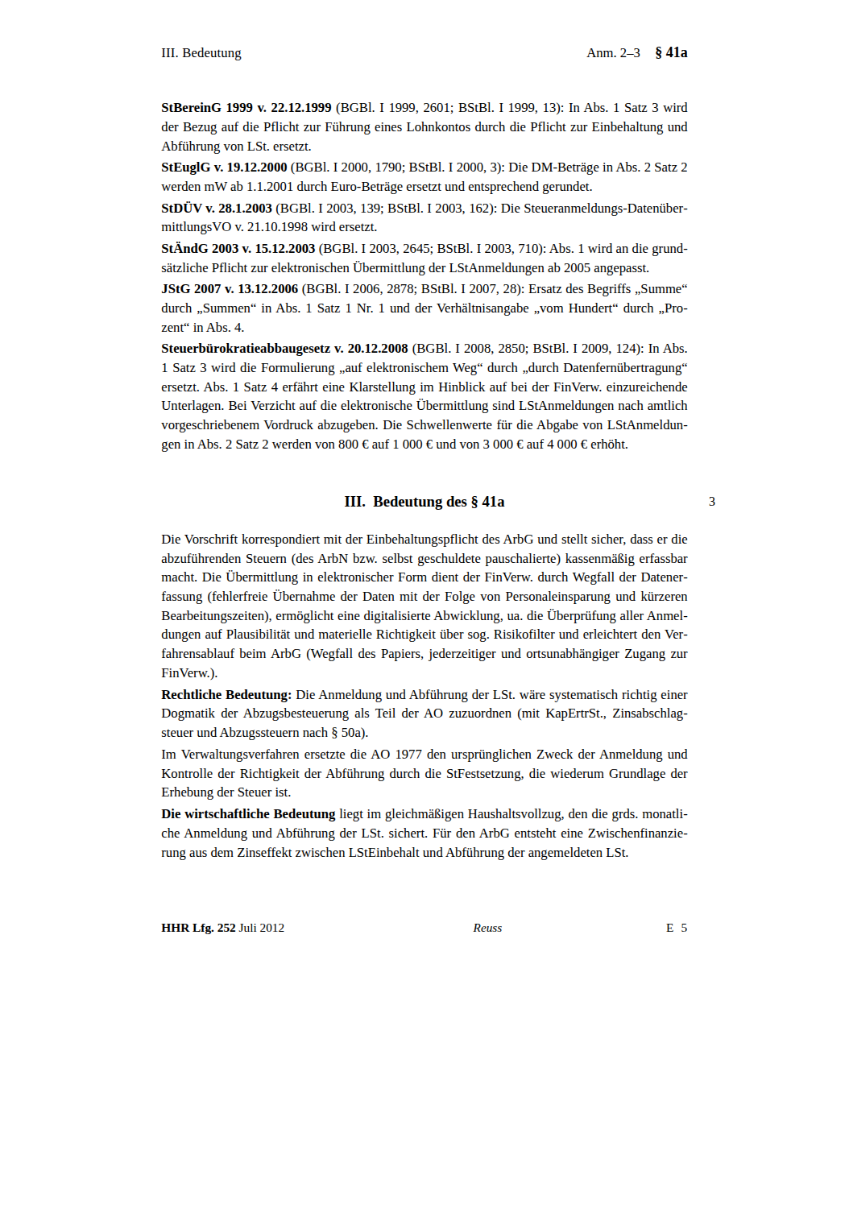III. Bedeutung
Anm. 2–3§ 41a
StBereinG 1999 v. 22.12.1999 (BGBl. I 1999, 2601; BStBl. I 1999, 13): In Abs. 1 Satz 3 wird der Bezug auf die Pflicht zur Führung eines Lohnkontos durch die Pflicht zur Einbehaltung und Abführung von LSt. ersetzt.
StEuglG v. 19.12.2000 (BGBl. I 2000, 1790; BStBl. I 2000, 3): Die DM-Beträge in Abs. 2 Satz 2 werden mW ab 1.1.2001 durch Euro-Beträge ersetzt und entsprechend gerundet.
StDÜV v. 28.1.2003 (BGBl. I 2003, 139; BStBl. I 2003, 162): Die Steueranmeldungs-DatenübermittlungsVO v. 21.10.1998 wird ersetzt.
StÄndG 2003 v. 15.12.2003 (BGBl. I 2003, 2645; BStBl. I 2003, 710): Abs. 1 wird an die grundsätzliche Pflicht zur elektronischen Übermittlung der LStAnmeldungen ab 2005 angepasst.
JStG 2007 v. 13.12.2006 (BGBl. I 2006, 2878; BStBl. I 2007, 28): Ersatz des Begriffs „Summe“ durch „Summen“ in Abs. 1 Satz 1 Nr. 1 und der Verhältnisangabe „vom Hundert“ durch „Prozent“ in Abs. 4.
Steuerbürokratieabbaugesetz v. 20.12.2008 (BGBl. I 2008, 2850; BStBl. I 2009, 124): In Abs. 1 Satz 3 wird die Formulierung „auf elektronischem Weg“ durch „durch Datenfernübertragung“ ersetzt. Abs. 1 Satz 4 erfährt eine Klarstellung im Hinblick auf bei der FinVerw. einzureichende Unterlagen. Bei Verzicht auf die elektronische Übermittlung sind LStAnmeldungen nach amtlich vorgeschriebenem Vordruck abzugeben. Die Schwellenwerte für die Abgabe von LStAnmeldungen in Abs. 2 Satz 2 werden von 800 € auf 1 000 € und von 3 000 € auf 4 000 € erhöht.
III. Bedeutung des § 41a 3
Die Vorschrift korrespondiert mit der Einbehaltungspflicht des ArbG und stellt sicher, dass er die abzuführenden Steuern (des ArbN bzw. selbst geschuldete pauschalierte) kassenmäßig erfassbar macht. Die Übermittlung in elektronischer Form dient der FinVerw. durch Wegfall der Datenerfassung (fehlerfreie Übernahme der Daten mit der Folge von Personaleinsparung und kürzeren Bearbeitungszeiten), ermöglicht eine digitalisierte Abwicklung, ua. die Überprüfung aller Anmeldungen auf Plausibilität und materielle Richtigkeit über sog. Risikofilter und erleichtert den Verfahrensablauf beim ArbG (Wegfall des Papiers, jederzeitiger und ortsunabhängiger Zugang zur FinVerw.).
Rechtliche Bedeutung: Die Anmeldung und Abführung der LSt. wäre systematisch richtig einer Dogmatik der Abzugsbesteuerung als Teil der AO zuzuordnen (mit KapErtrSt., Zinsabschlagsteuer und Abzugssteuern nach § 50a).
Im Verwaltungsverfahren ersetzte die AO 1977 den ursprünglichen Zweck der Anmeldung und Kontrolle der Richtigkeit der Abführung durch die StFestsetzung, die wiederum Grundlage der Erhebung der Steuer ist.
Die wirtschaftliche Bedeutung liegt im gleichmäßigen Haushaltsvollzug, den die grds. monatliche Anmeldung und Abführung der LSt. sichert. Für den ArbG entsteht eine Zwischenfinanzierung aus dem Zinseffekt zwischen LStEinbehalt und Abführung der angemeldeten LSt.
HHR Lfg. 252 Juli 2012
Reuss
E5